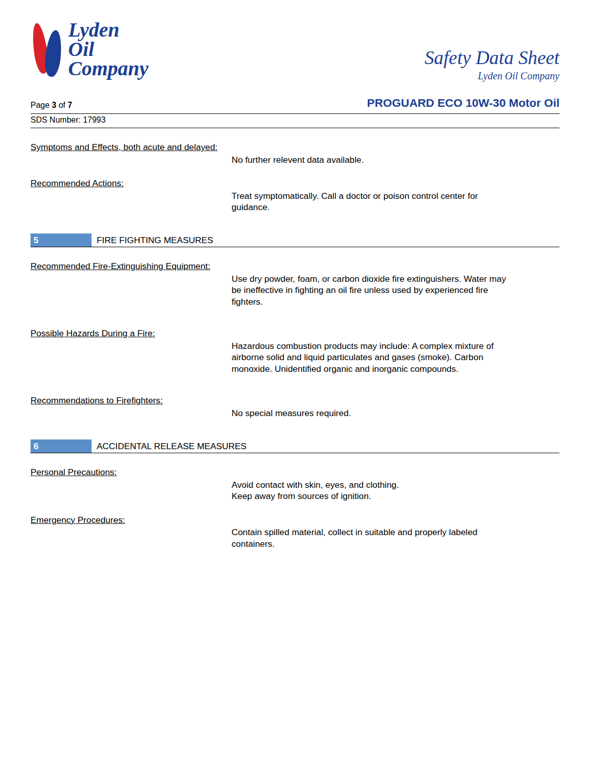Lyden
Oil
Company
Safety Data Sheet
Lyden Oil Company
Page 3 of 7
PROGUARD ECO 10W-30 Motor Oil
SDS Number: 17993
Symptoms and Effects, both acute and delayed:
No further relevent data available.
Recommended Actions:
Treat symptomatically. Call a doctor or poison control center for guidance.
5
FIRE FIGHTING MEASURES
Recommended Fire-Extinguishing Equipment:
Use dry powder, foam, or carbon dioxide fire extinguishers. Water may be ineffective in fighting an oil fire unless used by experienced fire fighters.
Possible Hazards During a Fire:
Hazardous combustion products may include: A complex mixture of airborne solid and liquid particulates and gases (smoke). Carbon monoxide. Unidentified organic and inorganic compounds.
Recommendations to Firefighters:
No special measures required.
6
ACCIDENTAL RELEASE MEASURES
Personal Precautions:
Avoid contact with skin, eyes, and clothing.
Keep away from sources of ignition.
Emergency Procedures:
Contain spilled material, collect in suitable and properly labeled containers.